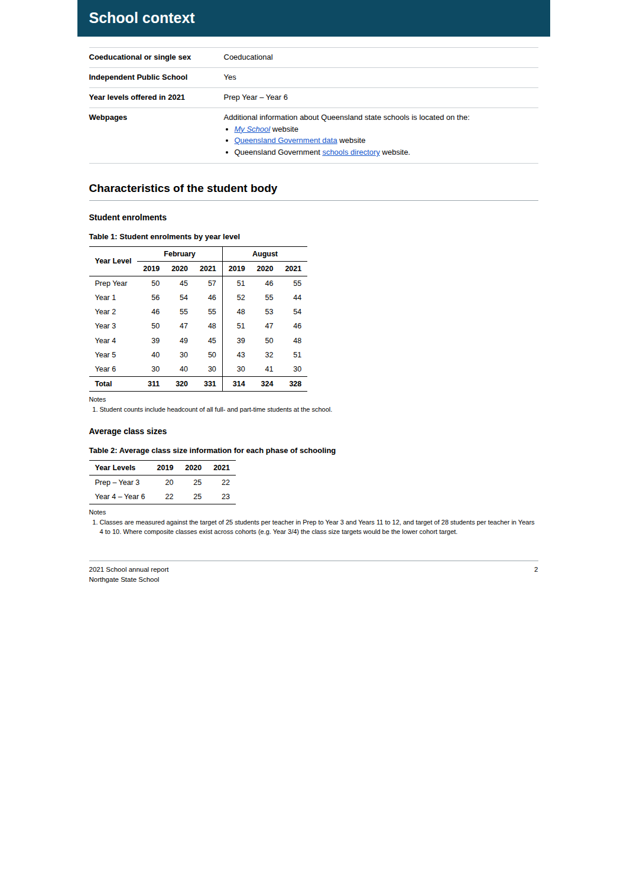School context
| Coeducational or single sex | Coeducational |
| Independent Public School | Yes |
| Year levels offered in 2021 | Prep Year – Year 6 |
| Webpages | Additional information about Queensland state schools is located on the: My School website Queensland Government data website Queensland Government schools directory website. |
Characteristics of the student body
Student enrolments
Table 1: Student enrolments by year level
| Year Level | February | August |
| --- | --- | --- |
| 2019 | 2020 | 2021 | 2019 | 2020 | 2021 |
| Prep Year | 50 | 45 | 57 | 51 | 46 | 55 |
| Year 1 | 56 | 54 | 46 | 52 | 55 | 44 |
| Year 2 | 46 | 55 | 55 | 48 | 53 | 54 |
| Year 3 | 50 | 47 | 48 | 51 | 47 | 46 |
| Year 4 | 39 | 49 | 45 | 39 | 50 | 48 |
| Year 5 | 40 | 30 | 50 | 43 | 32 | 51 |
| Year 6 | 30 | 40 | 30 | 30 | 41 | 30 |
| Total | 311 | 320 | 331 | 314 | 324 | 328 |
Notes
Student counts include headcount of all full- and part-time students at the school.
Average class sizes
Table 2: Average class size information for each phase of schooling
| Year Levels | 2019 | 2020 | 2021 |
| --- | --- | --- | --- |
| Prep – Year 3 | 20 | 25 | 22 |
| Year 4 – Year 6 | 22 | 25 | 23 |
Notes
Classes are measured against the target of 25 students per teacher in Prep to Year 3 and Years 11 to 12, and target of 28 students per teacher in Years 4 to 10. Where composite classes exist across cohorts (e.g. Year 3/4) the class size targets would be the lower cohort target.
2021 School annual report Northgate State School
2